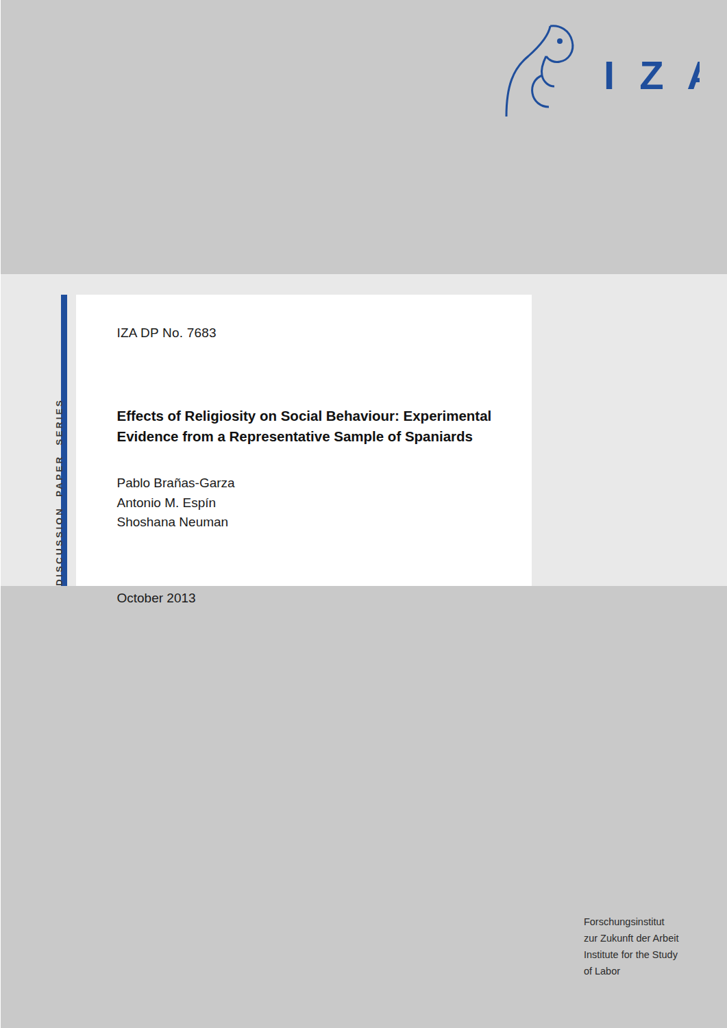I Z A
DISCUSSION PAPER SERIES
IZA DP No. 7683
Effects of Religiosity on Social Behaviour: Experimental Evidence from a Representative Sample of Spaniards
Pablo Brañas-Garza
Antonio M. Espín
Shoshana Neuman
October 2013
Forschungsinstitut
zur Zukunft der Arbeit
Institute for the Study
of Labor